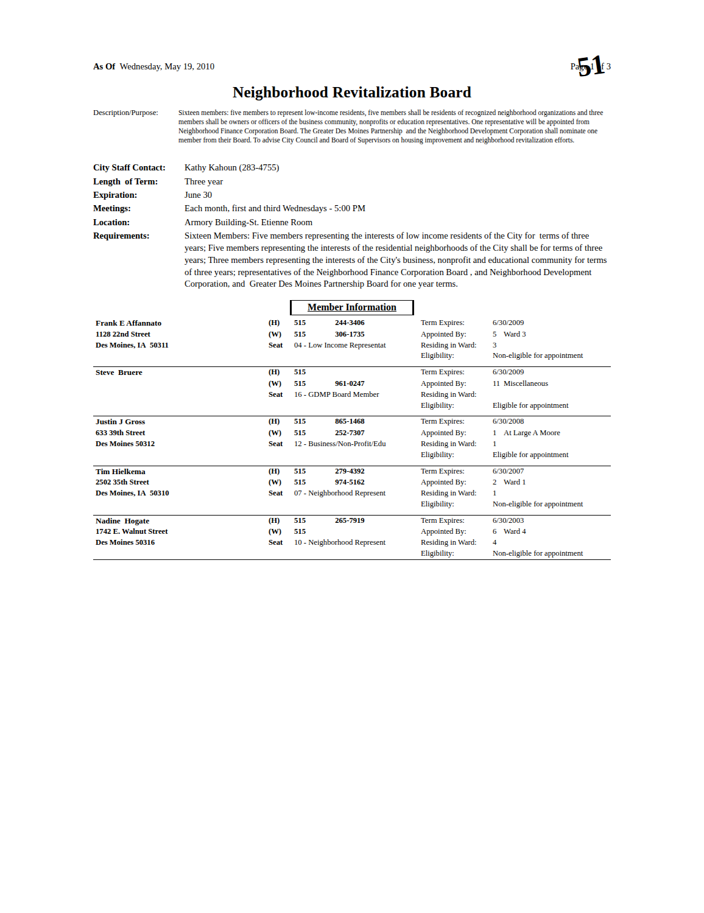51
As Of Wednesday, May 19, 2010
Page 1 of 3
Neighborhood Revitalization Board
Description/Purpose:
Sixteen members: five members to represent low-income residents, five members shall be residents of recognized neighborhood organizations and three members shall be owners or officers of the business community, nonprofits or education representatives. One representative will be appointed from Neighborhood Finance Corporation Board. The Greater Des Moines Partnership and the Neighborhood Development Corporation shall nominate one member from their Board. To advise City Council and Board of Supervisors on housing improvement and neighborhood revitalization efforts.
| City Staff Contact: | Kathy Kahoun (283-4755) |
| Length of Term: | Three year |
| Expiration: | June 30 |
| Meetings: | Each month, first and third Wednesdays - 5:00 PM |
| Location: | Armory Building-St. Etienne Room |
| Requirements: | Sixteen Members: Five members representing the interests of low income residents of the City for terms of three years; Five members representing the interests of the residential neighborhoods of the City shall be for terms of three years; Three members representing the interests of the City's business, nonprofit and educational community for terms of three years; representatives of the Neighborhood Finance Corporation Board , and Neighborhood Development Corporation, and Greater Des Moines Partnership Board for one year terms. |
Member Information
| Frank E Affannato | (H) | 515 | 244-3406 | Term Expires: | 6/30/2009 |
| 1128 22nd Street | (W) | 515 | 306-1735 | Appointed By: | 5 Ward 3 |
| Des Moines, IA 50311 | Seat | 04 - Low Income Representat | Residing in Ward: | 3 |
| | | | Eligibility: | Non-eligible for appointment |
| Steve Bruere | (H) | 515 | | Term Expires: | 6/30/2009 |
| | (W) | 515 | 961-0247 | Appointed By: | 11 Miscellaneous |
| | Seat | 16 - GDMP Board Member | Residing in Ward: | |
| | | | Eligibility: | Eligible for appointment |
| Justin J Gross | (H) | 515 | 865-1468 | Term Expires: | 6/30/2008 |
| 633 39th Street | (W) | 515 | 252-7307 | Appointed By: | 1 At Large A Moore |
| Des Moines 50312 | Seat | 12 - Business/Non-Profit/Edu | Residing in Ward: | 1 |
| | | | Eligibility: | Eligible for appointment |
| Tim Hielkema | (H) | 515 | 279-4392 | Term Expires: | 6/30/2007 |
| 2502 35th Street | (W) | 515 | 974-5162 | Appointed By: | 2 Ward 1 |
| Des Moines, IA 50310 | Seat | 07 - Neighborhood Represent | Residing in Ward: | 1 |
| | | | Eligibility: | Non-eligible for appointment |
| Nadine Hogate | (H) | 515 | 265-7919 | Term Expires: | 6/30/2003 |
| 1742 E. Walnut Street | (W) | 515 | | Appointed By: | 6 Ward 4 |
| Des Moines 50316 | Seat | 10 - Neighborhood Represent | Residing in Ward: | 4 |
| | | | Eligibility: | Non-eligible for appointment |